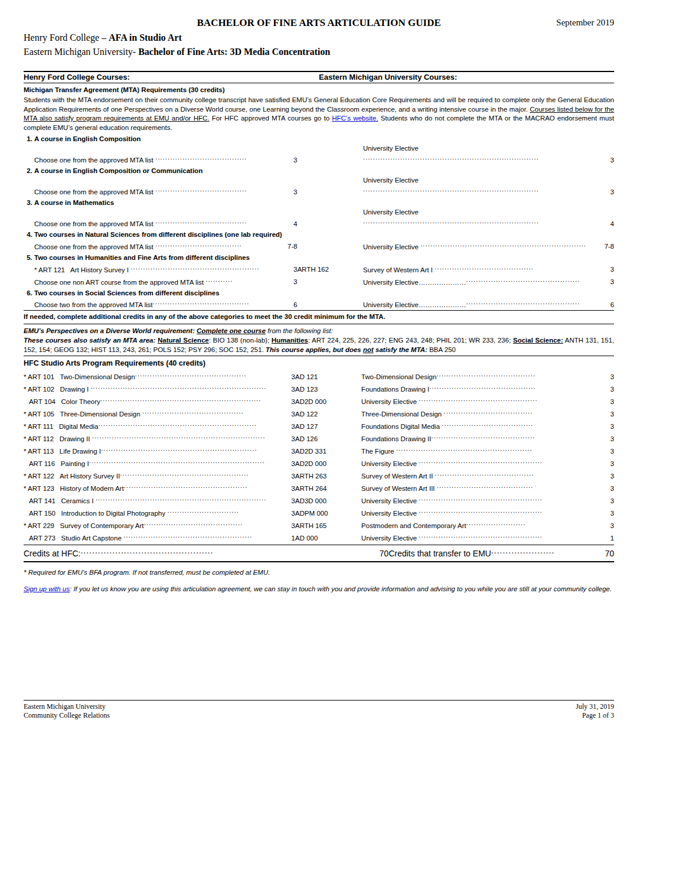BACHELOR OF FINE ARTS ARTICULATION GUIDE
September 2019
Henry Ford College – AFA in Studio Art
Eastern Michigan University- Bachelor of Fine Arts: 3D Media Concentration
| Henry Ford College Courses: | Eastern Michigan University Courses: |
Michigan Transfer Agreement (MTA) Requirements (30 credits)
Students with the MTA endorsement on their community college transcript have satisfied EMU’s General Education Core Requirements and will be required to complete only the General Education Application Requirements of one Perspectives on a Diverse World course, one Learning beyond the Classroom experience, and a writing intensive course in the major. Courses listed below for the MTA also satisfy program requirements at EMU and/or HFC. For HFC approved MTA courses go to HFC’s website. Students who do not complete the MTA or the MACRAO endorsement must complete EMU’s general education requirements.
A course in English Composition
| Choose one from the approved MTA list ..................................... | 3 | | University Elective ....................................................................... | 3 |
A course in English Composition or Communication
| Choose one from the approved MTA list ..................................... | 3 | | University Elective ....................................................................... | 3 |
A course in Mathematics
| Choose one from the approved MTA list ..................................... | 4 | | University Elective ....................................................................... | 4 |
Two courses in Natural Sciences from different disciplines (one lab required)
| Choose one from the approved MTA list ................................... | 7-8 | | University Elective ................................................................... | 7-8 |
Two courses in Humanities and Fine Arts from different disciplines
| * ART 121 Art History Survey I .................................................... | 3 | ARTH 162 | Survey of Western Art I ........................................ | 3 |
| Choose one non ART course from the approved MTA list ........... | 3 | | University Elective………………… .............................................. | 3 |
Two courses in Social Sciences from different disciplines
| Choose two from the approved MTA list ....................................... | 6 | | University Elective………………… .............................................. | 6 |
If needed, complete additional credits in any of the above categories to meet the 30 credit minimum for the MTA.
EMU’s Perspectives on a Diverse World requirement: Complete one course from the following list:
These courses also satisfy an MTA area: Natural Science: BIO 138 (non-lab); Humanities: ART 224, 225, 226, 227; ENG 243, 248; PHIL 201; WR 233, 236; Social Science: ANTH 131, 151, 152, 154; GEOG 132; HIST 113, 243, 261; POLS 152; PSY 296; SOC 152, 251. This course applies, but does not satisfy the MTA: BBA 250
HFC Studio Arts Program Requirements (40 credits)
| * ART 101 Two-Dimensional Design ............................................. | 3 | AD 121 | Two-Dimensional Design ........................................ | 3 |
| * ART 102 Drawing I ....................................................................... | 3 | AD 123 | Foundations Drawing I ........................................... | 3 |
| ART 104 Color Theory ................................................................. | 3 | AD2D 000 | University Elective ................................................ | 3 |
| * ART 105 Three-Dimensional Design ......................................... | 3 | AD 122 | Three-Dimensional Design .................................... | 3 |
| * ART 111 Digital Media ................................................................ | 3 | AD 127 | Foundations Digital Media ..................................... | 3 |
| * ART 112 Drawing II ...................................................................... | 3 | AD 126 | Foundations Drawing II .......................................... | 3 |
| * ART 113 Life Drawing I ............................................................... | 3 | AD2D 331 | The Figure ....................................................... | 3 |
| ART 116 Painting I ....................................................................... | 3 | AD2D 000 | University Elective .................................................. | 3 |
| * ART 122 Art History Survey II .................................................... | 3 | ARTH 263 | Survey of Western Art II ........................................ | 3 |
| * ART 123 History of Modern Art .................................................. | 3 | ARTH 264 | Survey of Western Art III ....................................... | 3 |
| ART 141 Ceramics I ..................................................................... | 3 | AD3D 000 | University Elective .................................................. | 3 |
| ART 150 Introduction to Digital Photography ............................. | 3 | ADPM 000 | University Elective .................................................. | 3 |
| * ART 229 Survey of Contemporary Art ........................................ | 3 | ARTH 165 | Postmodern and Contemporary Art ........................ | 3 |
| ART 273 Studio Art Capstone .................................................... | 1 | AD 000 | University Elective .................................................. | 1 |
| Credits at HFC: .............................................. | 70 | Credits that transfer to EMU ...................... | 70 |
* Required for EMU’s BFA program. If not transferred, must be completed at EMU.
Sign up with us: If you let us know you are using this articulation agreement, we can stay in touch with you and provide information and advising to you while you are still at your community college.
Eastern Michigan University
Community College Relations
July 31, 2019
Page 1 of 3